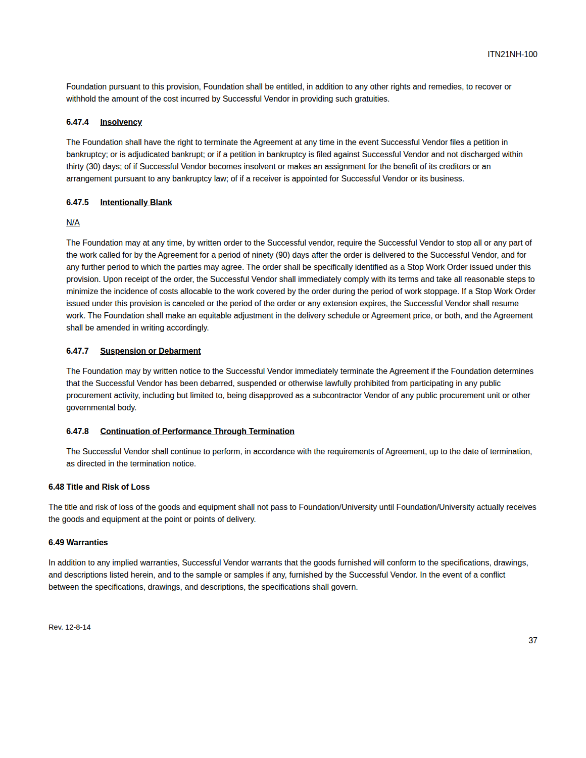ITN21NH-100
Foundation pursuant to this provision, Foundation shall be entitled, in addition to any other rights and remedies, to recover or withhold the amount of the cost incurred by Successful Vendor in providing such gratuities.
6.47.4 Insolvency
The Foundation shall have the right to terminate the Agreement at any time in the event Successful Vendor files a petition in bankruptcy; or is adjudicated bankrupt; or if a petition in bankruptcy is filed against Successful Vendor and not discharged within thirty (30) days; of if Successful Vendor becomes insolvent or makes an assignment for the benefit of its creditors or an arrangement pursuant to any bankruptcy law; of if a receiver is appointed for Successful Vendor or its business.
6.47.5 Intentionally Blank
N/A
The Foundation may at any time, by written order to the Successful vendor, require the Successful Vendor to stop all or any part of the work called for by the Agreement for a period of ninety (90) days after the order is delivered to the Successful Vendor, and for any further period to which the parties may agree. The order shall be specifically identified as a Stop Work Order issued under this provision. Upon receipt of the order, the Successful Vendor shall immediately comply with its terms and take all reasonable steps to minimize the incidence of costs allocable to the work covered by the order during the period of work stoppage. If a Stop Work Order issued under this provision is canceled or the period of the order or any extension expires, the Successful Vendor shall resume work. The Foundation shall make an equitable adjustment in the delivery schedule or Agreement price, or both, and the Agreement shall be amended in writing accordingly.
6.47.7 Suspension or Debarment
The Foundation may by written notice to the Successful Vendor immediately terminate the Agreement if the Foundation determines that the Successful Vendor has been debarred, suspended or otherwise lawfully prohibited from participating in any public procurement activity, including but limited to, being disapproved as a subcontractor Vendor of any public procurement unit or other governmental body.
6.47.8 Continuation of Performance Through Termination
The Successful Vendor shall continue to perform, in accordance with the requirements of Agreement, up to the date of termination, as directed in the termination notice.
6.48 Title and Risk of Loss
The title and risk of loss of the goods and equipment shall not pass to Foundation/University until Foundation/University actually receives the goods and equipment at the point or points of delivery.
6.49 Warranties
In addition to any implied warranties, Successful Vendor warrants that the goods furnished will conform to the specifications, drawings, and descriptions listed herein, and to the sample or samples if any, furnished by the Successful Vendor. In the event of a conflict between the specifications, drawings, and descriptions, the specifications shall govern.
Rev. 12-8-14
37